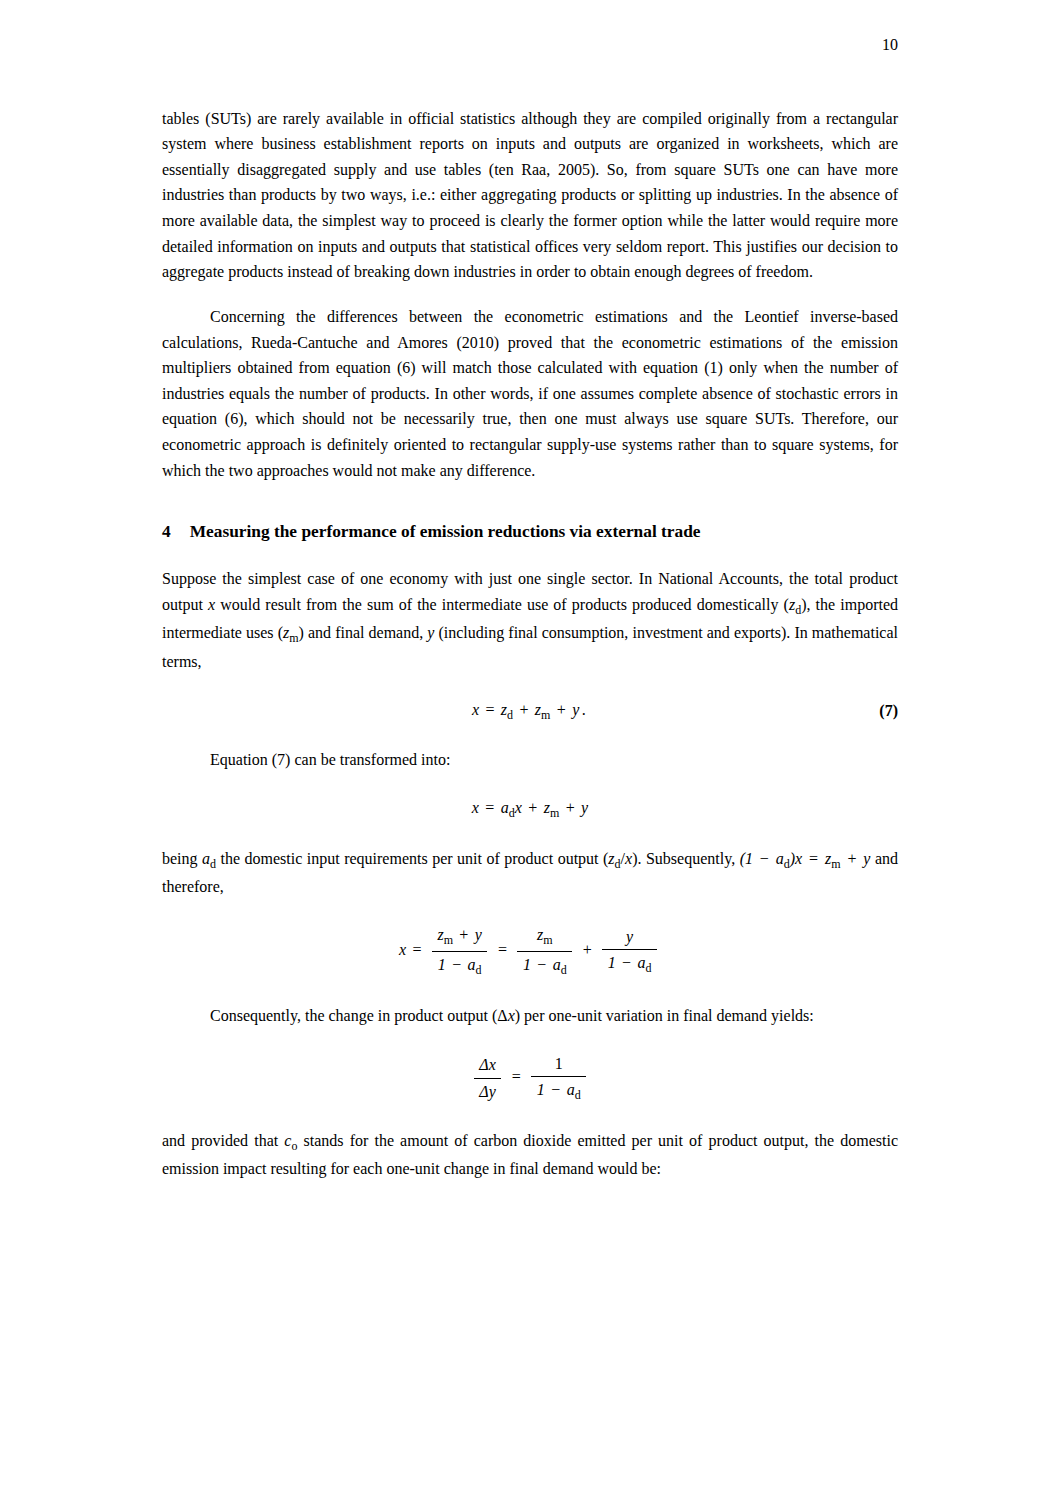10
tables (SUTs) are rarely available in official statistics although they are compiled originally from a rectangular system where business establishment reports on inputs and outputs are organized in worksheets, which are essentially disaggregated supply and use tables (ten Raa, 2005). So, from square SUTs one can have more industries than products by two ways, i.e.: either aggregating products or splitting up industries. In the absence of more available data, the simplest way to proceed is clearly the former option while the latter would require more detailed information on inputs and outputs that statistical offices very seldom report. This justifies our decision to aggregate products instead of breaking down industries in order to obtain enough degrees of freedom.
Concerning the differences between the econometric estimations and the Leontief inverse-based calculations, Rueda-Cantuche and Amores (2010) proved that the econometric estimations of the emission multipliers obtained from equation (6) will match those calculated with equation (1) only when the number of industries equals the number of products. In other words, if one assumes complete absence of stochastic errors in equation (6), which should not be necessarily true, then one must always use square SUTs. Therefore, our econometric approach is definitely oriented to rectangular supply-use systems rather than to square systems, for which the two approaches would not make any difference.
4 Measuring the performance of emission reductions via external trade
Suppose the simplest case of one economy with just one single sector. In National Accounts, the total product output x would result from the sum of the intermediate use of products produced domestically (zd), the imported intermediate uses (zm) and final demand, y (including final consumption, investment and exports). In mathematical terms,
x = zd + zm + y. (7)
Equation (7) can be transformed into:
x = adx + zm + y
being ad the domestic input requirements per unit of product output (zd/x). Subsequently, (1 − ad)x = zm + y and therefore,
x = zm + y 1 − ad = zm 1 − ad + y 1 − ad
Consequently, the change in product output (Δx) per one-unit variation in final demand yields:
Δx Δy = 1 1 − ad
and provided that co stands for the amount of carbon dioxide emitted per unit of product output, the domestic emission impact resulting for each one-unit change in final demand would be: